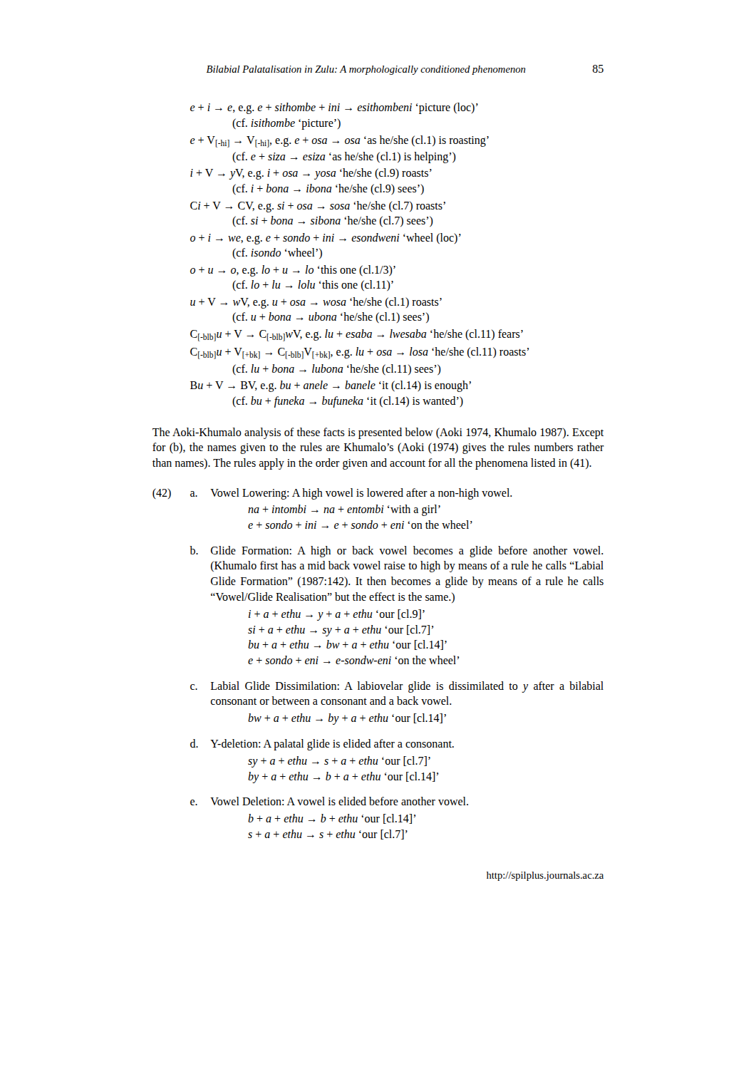Bilabial Palatalisation in Zulu: A morphologically conditioned phenomenon
85
e + i → e, e.g. e + sithombe + ini → esithombeni ‘picture (loc)’
(cf. isithombe ‘picture’)
e + V[-hi] → V[-hi], e.g. e + osa → osa ‘as he/she (cl.1) is roasting’
(cf. e + siza → esiza ‘as he/she (cl.1) is helping’)
i + V → y V, e.g. i + osa → yosa ‘he/she (cl.9) roasts’
(cf. i + bona → ibona ‘he/she (cl.9) sees’)
Ci + V → CV, e.g. si + osa → sosa ‘he/she (cl.7) roasts’
(cf. si + bona → sibona ‘he/she (cl.7) sees’)
o + i → we, e.g. e + sondo + ini → esondweni ‘wheel (loc)’
(cf. isondo ‘wheel’)
o + u → o, e.g. lo + u → lo ‘this one (cl.1/3)’
(cf. lo + lu → lolu ‘this one (cl.11)’
u + V → w V, e.g. u + osa → wosa ‘he/she (cl.1) roasts’
(cf. u + bona → ubona ‘he/she (cl.1) sees’)
C[-blb]u + V → C[-blb]w V, e.g. lu + esaba → lwesaba ‘he/she (cl.11) fears’
C[-blb]u + V[+bk] → C[-blb]V[+bk], e.g. lu + osa → losa ‘he/she (cl.11) roasts’
(cf. lu + bona → lubona ‘he/she (cl.11) sees’)
Bu + V → BV, e.g. bu + anele → banele ‘it (cl.14) is enough’
(cf. bu + funeka → bufuneka ‘it (cl.14) is wanted’)
The Aoki-Khumalo analysis of these facts is presented below (Aoki 1974, Khumalo 1987). Except for (b), the names given to the rules are Khumalo’s (Aoki (1974) gives the rules numbers rather than names). The rules apply in the order given and account for all the phenomena listed in (41).
(42)
a.
Vowel Lowering: A high vowel is lowered after a non-high vowel.
na + intombi → na + entombi ‘with a girl’
e + sondo + ini → e + sondo + eni ‘on the wheel’
b.
Glide Formation: A high or back vowel becomes a glide before another vowel. (Khumalo first has a mid back vowel raise to high by means of a rule he calls “Labial Glide Formation” (1987:142). It then becomes a glide by means of a rule he calls “Vowel/Glide Realisation” but the effect is the same.)
i + a + ethu → y + a + ethu ‘our [cl.9]’
si + a + ethu → sy + a + ethu ‘our [cl.7]’
bu + a + ethu → bw + a + ethu ‘our [cl.14]’
e + sondo + eni → e-sondw-eni ‘on the wheel’
c.
Labial Glide Dissimilation: A labiovelar glide is dissimilated to y after a bilabial consonant or between a consonant and a back vowel.
bw + a + ethu → by + a + ethu ‘our [cl.14]’
d.
Y-deletion: A palatal glide is elided after a consonant.
sy + a + ethu → s + a + ethu ‘our [cl.7]’
by + a + ethu → b + a + ethu ‘our [cl.14]’
e.
Vowel Deletion: A vowel is elided before another vowel.
b + a + ethu → b + ethu ‘our [cl.14]’
s + a + ethu → s + ethu ‘our [cl.7]’
http://spilplus.journals.ac.za